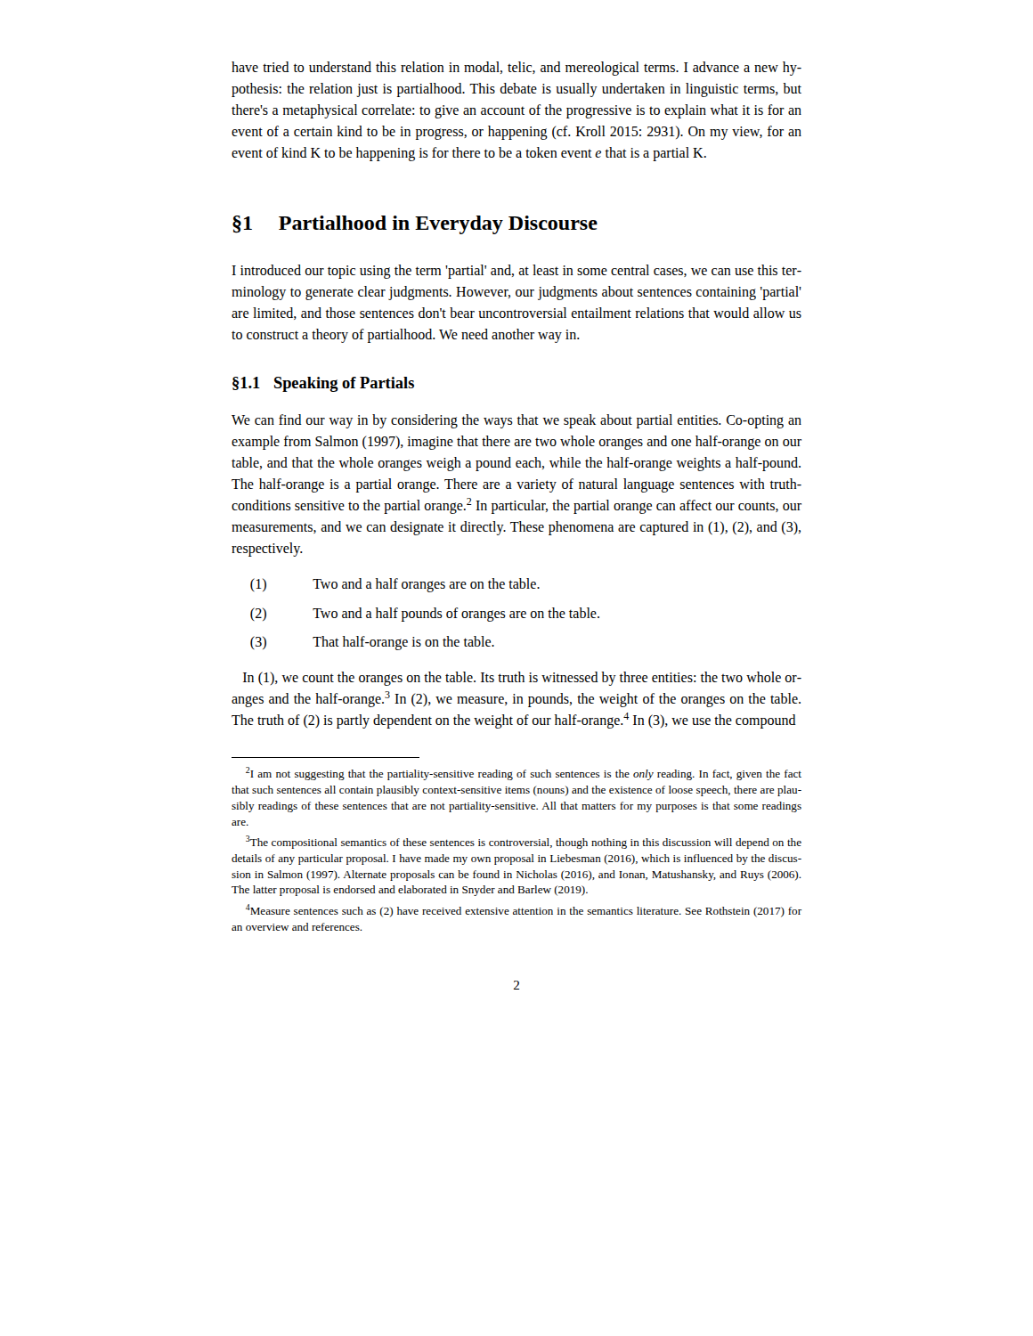have tried to understand this relation in modal, telic, and mereological terms. I advance a new hypothesis: the relation just is partialhood. This debate is usually undertaken in linguistic terms, but there's a metaphysical correlate: to give an account of the progressive is to explain what it is for an event of a certain kind to be in progress, or happening (cf. Kroll 2015: 2931). On my view, for an event of kind K to be happening is for there to be a token event e that is a partial K.
§1 Partialhood in Everyday Discourse
I introduced our topic using the term 'partial' and, at least in some central cases, we can use this terminology to generate clear judgments. However, our judgments about sentences containing 'partial' are limited, and those sentences don't bear uncontroversial entailment relations that would allow us to construct a theory of partialhood. We need another way in.
§1.1 Speaking of Partials
We can find our way in by considering the ways that we speak about partial entities. Co-opting an example from Salmon (1997), imagine that there are two whole oranges and one half-orange on our table, and that the whole oranges weigh a pound each, while the half-orange weights a half-pound. The half-orange is a partial orange. There are a variety of natural language sentences with truth-conditions sensitive to the partial orange.2 In particular, the partial orange can affect our counts, our measurements, and we can designate it directly. These phenomena are captured in (1), (2), and (3), respectively.
(1) Two and a half oranges are on the table.
(2) Two and a half pounds of oranges are on the table.
(3) That half-orange is on the table.
In (1), we count the oranges on the table. Its truth is witnessed by three entities: the two whole oranges and the half-orange.3 In (2), we measure, in pounds, the weight of the oranges on the table. The truth of (2) is partly dependent on the weight of our half-orange.4 In (3), we use the compound
2I am not suggesting that the partiality-sensitive reading of such sentences is the only reading. In fact, given the fact that such sentences all contain plausibly context-sensitive items (nouns) and the existence of loose speech, there are plausibly readings of these sentences that are not partiality-sensitive. All that matters for my purposes is that some readings are.
3The compositional semantics of these sentences is controversial, though nothing in this discussion will depend on the details of any particular proposal. I have made my own proposal in Liebesman (2016), which is influenced by the discussion in Salmon (1997). Alternate proposals can be found in Nicholas (2016), and Ionan, Matushansky, and Ruys (2006). The latter proposal is endorsed and elaborated in Snyder and Barlew (2019).
4Measure sentences such as (2) have received extensive attention in the semantics literature. See Rothstein (2017) for an overview and references.
2